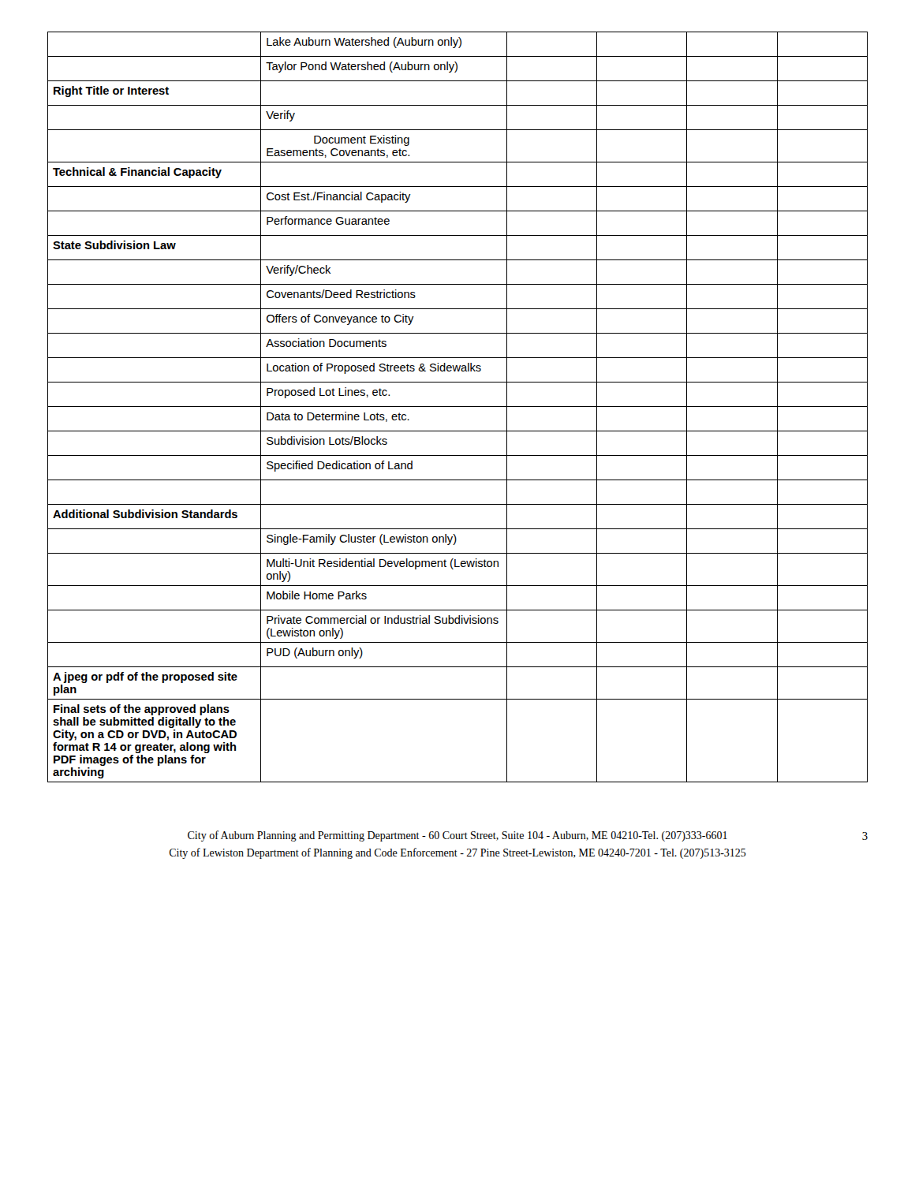| | Lake Auburn Watershed (Auburn only) | | | | |
| | Taylor Pond Watershed (Auburn only) | | | | |
| Right Title or Interest | | | | | |
| | Verify | | | | |
| | Document Existing Easements, Covenants, etc. | | | | |
| Technical & Financial Capacity | | | | | |
| | Cost Est./Financial Capacity | | | | |
| | Performance Guarantee | | | | |
| State Subdivision Law | | | | | |
| | Verify/Check | | | | |
| | Covenants/Deed Restrictions | | | | |
| | Offers of Conveyance to City | | | | |
| | Association Documents | | | | |
| | Location of Proposed Streets & Sidewalks | | | | |
| | Proposed Lot Lines, etc. | | | | |
| | Data to Determine Lots, etc. | | | | |
| | Subdivision Lots/Blocks | | | | |
| | Specified Dedication of Land | | | | |
| Additional Subdivision Standards | | | | | |
| | Single-Family Cluster (Lewiston only) | | | | |
| | Multi-Unit Residential Development (Lewiston only) | | | | |
| | Mobile Home Parks | | | | |
| | Private Commercial or Industrial Subdivisions (Lewiston only) | | | | |
| | PUD (Auburn only) | | | | |
| A jpeg or pdf of the proposed site plan | | | | | |
| Final sets of the approved plans shall be submitted digitally to the City, on a CD or DVD, in AutoCAD format R 14 or greater, along with PDF images of the plans for archiving | | | | | |
3
City of Auburn Planning and Permitting Department - 60 Court Street, Suite 104 - Auburn, ME 04210-Tel. (207)333-6601
City of Lewiston Department of Planning and Code Enforcement - 27 Pine Street-Lewiston, ME 04240-7201 - Tel. (207)513-3125